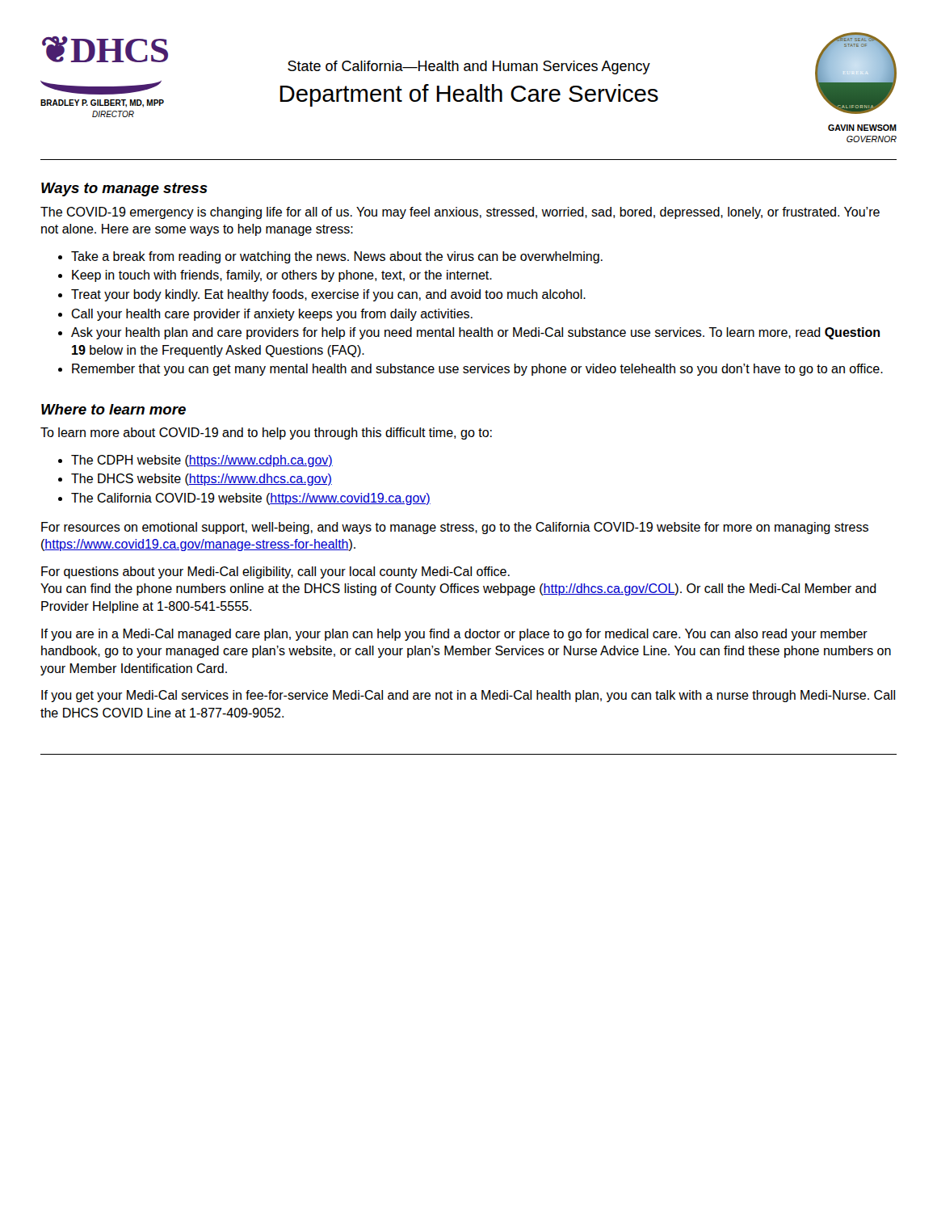❦DHCS
BRADLEY P. GILBERT, MD, MPP DIRECTOR
State of California—Health and Human Services Agency
Department of Health Care Services
THE GREAT SEAL OF THE STATE OF
CALIFORNIA
GAVIN NEWSOM GOVERNOR
Ways to manage stress
The COVID-19 emergency is changing life for all of us. You may feel anxious, stressed, worried, sad, bored, depressed, lonely, or frustrated. You’re not alone. Here are some ways to help manage stress:
Take a break from reading or watching the news. News about the virus can be overwhelming.
Keep in touch with friends, family, or others by phone, text, or the internet.
Treat your body kindly. Eat healthy foods, exercise if you can, and avoid too much alcohol.
Call your health care provider if anxiety keeps you from daily activities.
Ask your health plan and care providers for help if you need mental health or Medi-Cal substance use services. To learn more, read Question 19 below in the Frequently Asked Questions (FAQ).
Remember that you can get many mental health and substance use services by phone or video telehealth so you don’t have to go to an office.
Where to learn more
To learn more about COVID-19 and to help you through this difficult time, go to:
The CDPH website (https://www.cdph.ca.gov)
The DHCS website (https://www.dhcs.ca.gov)
The California COVID-19 website (https://www.covid19.ca.gov)
For resources on emotional support, well-being, and ways to manage stress, go to the California COVID-19 website for more on managing stress (https://www.covid19.ca.gov/manage-stress-for-health).
For questions about your Medi-Cal eligibility, call your local county Medi-Cal office.
You can find the phone numbers online at the DHCS listing of County Offices webpage (http://dhcs.ca.gov/COL). Or call the Medi-Cal Member and Provider Helpline at 1-800-541-5555.
If you are in a Medi-Cal managed care plan, your plan can help you find a doctor or place to go for medical care. You can also read your member handbook, go to your managed care plan’s website, or call your plan’s Member Services or Nurse Advice Line. You can find these phone numbers on your Member Identification Card.
If you get your Medi-Cal services in fee-for-service Medi-Cal and are not in a Medi-Cal health plan, you can talk with a nurse through Medi-Nurse. Call the DHCS COVID Line at 1-877-409-9052.